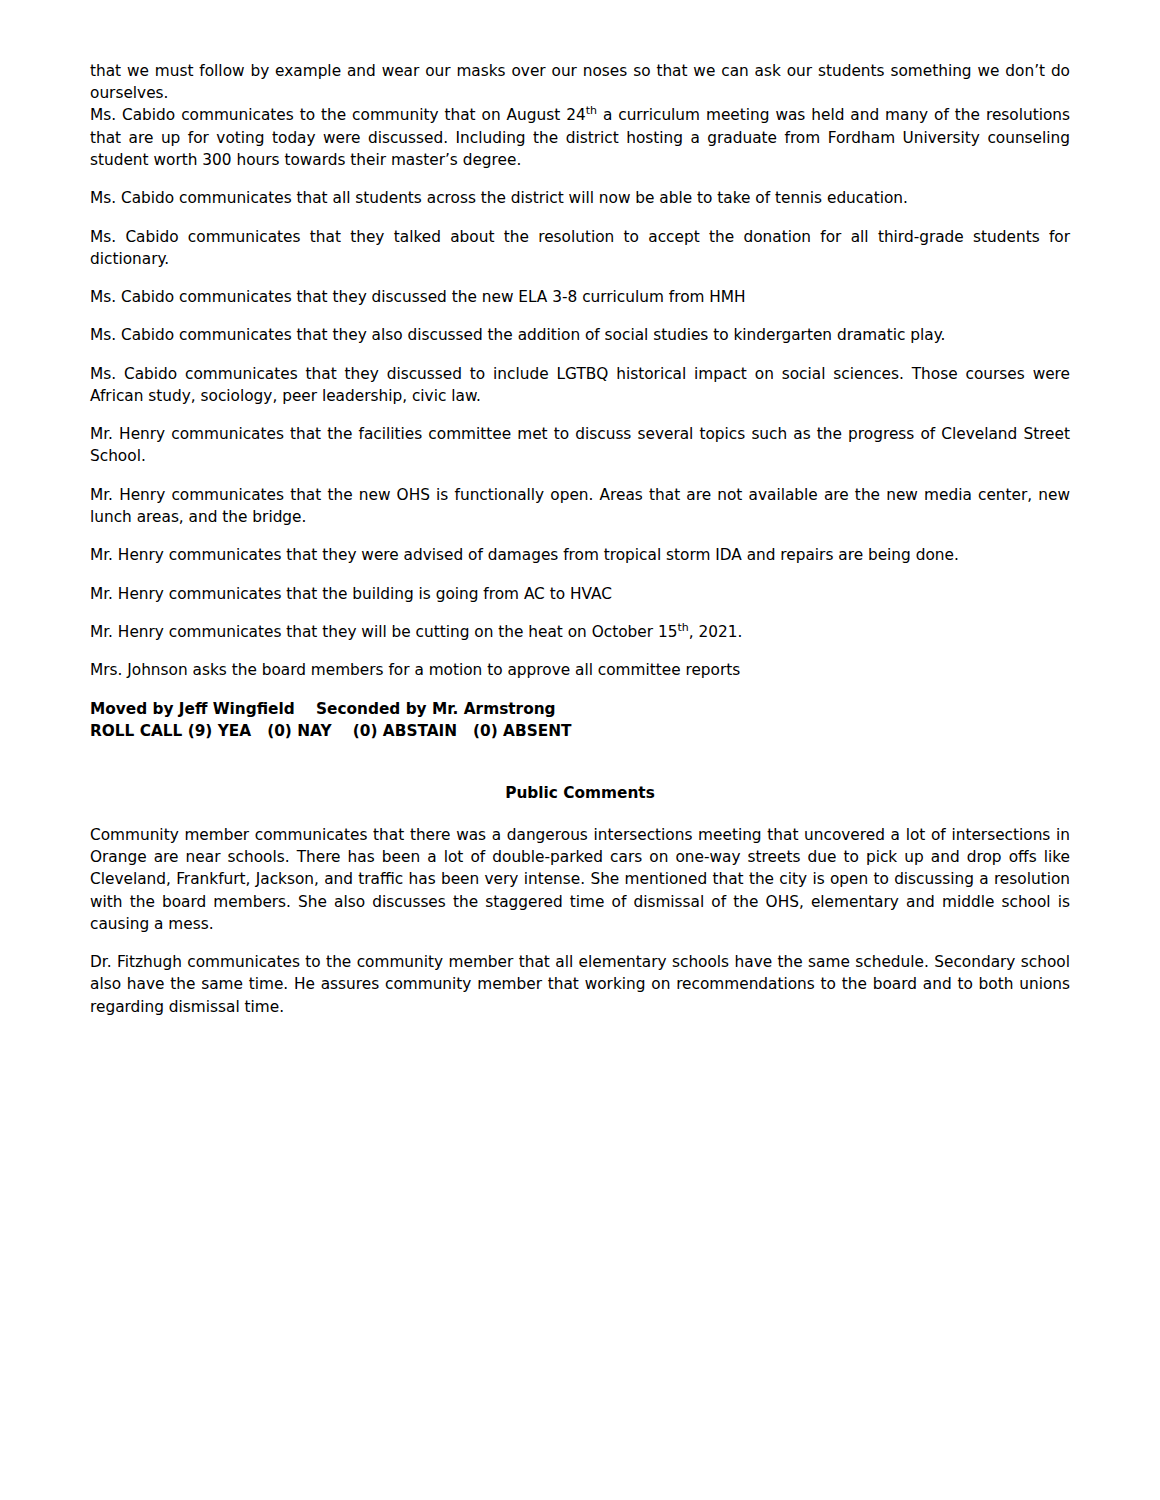that we must follow by example and wear our masks over our noses so that we can ask our students something we don’t do ourselves.
Ms. Cabido communicates to the community that on August 24th a curriculum meeting was held and many of the resolutions that are up for voting today were discussed. Including the district hosting a graduate from Fordham University counseling student worth 300 hours towards their master’s degree.
Ms. Cabido communicates that all students across the district will now be able to take of tennis education.
Ms. Cabido communicates that they talked about the resolution to accept the donation for all third-grade students for dictionary.
Ms. Cabido communicates that they discussed the new ELA 3-8 curriculum from HMH
Ms. Cabido communicates that they also discussed the addition of social studies to kindergarten dramatic play.
Ms. Cabido communicates that they discussed to include LGTBQ historical impact on social sciences. Those courses were African study, sociology, peer leadership, civic law.
Mr. Henry communicates that the facilities committee met to discuss several topics such as the progress of Cleveland Street School.
Mr. Henry communicates that the new OHS is functionally open. Areas that are not available are the new media center, new lunch areas, and the bridge.
Mr. Henry communicates that they were advised of damages from tropical storm IDA and repairs are being done.
Mr. Henry communicates that the building is going from AC to HVAC
Mr. Henry communicates that they will be cutting on the heat on October 15th, 2021.
Mrs. Johnson asks the board members for a motion to approve all committee reports
Moved by Jeff Wingfield Seconded by Mr. Armstrong
ROLL CALL (9) YEA (0) NAY (0) ABSTAIN (0) ABSENT
Public Comments
Community member communicates that there was a dangerous intersections meeting that uncovered a lot of intersections in Orange are near schools. There has been a lot of double-parked cars on one-way streets due to pick up and drop offs like Cleveland, Frankfurt, Jackson, and traffic has been very intense. She mentioned that the city is open to discussing a resolution with the board members. She also discusses the staggered time of dismissal of the OHS, elementary and middle school is causing a mess.
Dr. Fitzhugh communicates to the community member that all elementary schools have the same schedule. Secondary school also have the same time. He assures community member that working on recommendations to the board and to both unions regarding dismissal time.